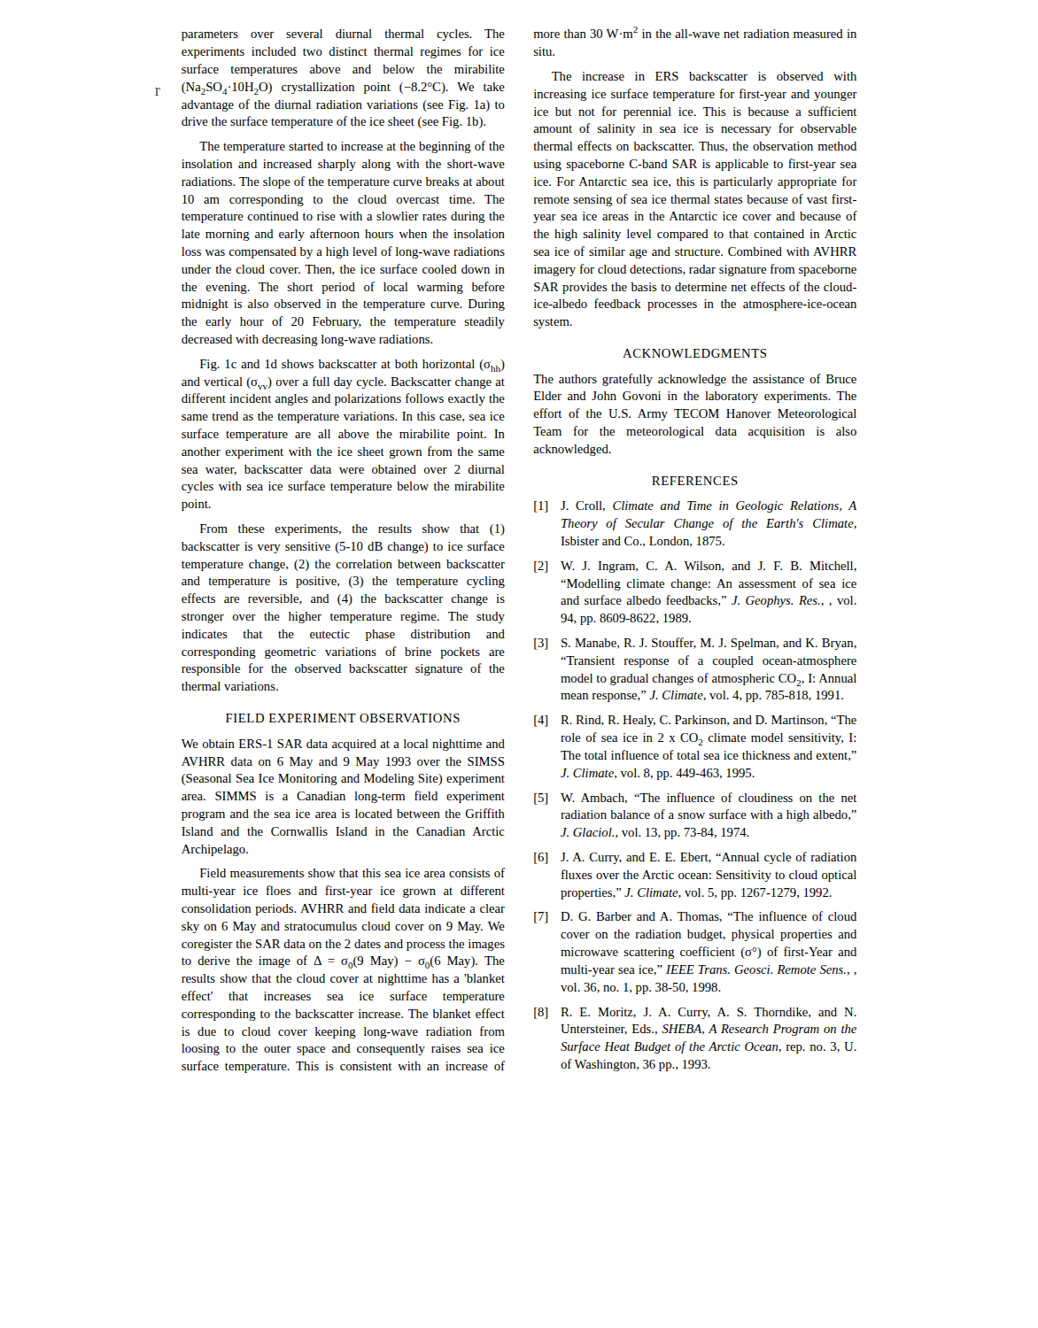r
parameters over several diurnal thermal cycles. The experiments included two distinct thermal regimes for ice surface temperatures above and below the mirabilite (Na2SO4·10H2O) crystallization point (−8.2°C). We take advantage of the diurnal radiation variations (see Fig. 1a) to drive the surface temperature of the ice sheet (see Fig. 1b).
The temperature started to increase at the beginning of the insolation and increased sharply along with the short-wave radiations. The slope of the temperature curve breaks at about 10 am corresponding to the cloud overcast time. The temperature continued to rise with a slowlier rates during the late morning and early afternoon hours when the insolation loss was compensated by a high level of long-wave radiations under the cloud cover. Then, the ice surface cooled down in the evening. The short period of local warming before midnight is also observed in the temperature curve. During the early hour of 20 February, the temperature steadily decreased with decreasing long-wave radiations.
Fig. 1c and 1d shows backscatter at both horizontal (σhh) and vertical (σvv) over a full day cycle. Backscatter change at different incident angles and polarizations follows exactly the same trend as the temperature variations. In this case, sea ice surface temperature are all above the mirabilite point. In another experiment with the ice sheet grown from the same sea water, backscatter data were obtained over 2 diurnal cycles with sea ice surface temperature below the mirabilite point.
From these experiments, the results show that (1) backscatter is very sensitive (5-10 dB change) to ice surface temperature change, (2) the correlation between backscatter and temperature is positive, (3) the temperature cycling effects are reversible, and (4) the backscatter change is stronger over the higher temperature regime. The study indicates that the eutectic phase distribution and corresponding geometric variations of brine pockets are responsible for the observed backscatter signature of the thermal variations.
Field Experiment Observations
We obtain ERS-1 SAR data acquired at a local nighttime and AVHRR data on 6 May and 9 May 1993 over the SIMSS (Seasonal Sea Ice Monitoring and Modeling Site) experiment area. SIMMS is a Canadian long-term field experiment program and the sea ice area is located between the Griffith Island and the Cornwallis Island in the Canadian Arctic Archipelago.
Field measurements show that this sea ice area consists of multi-year ice floes and first-year ice grown at different consolidation periods. AVHRR and field data indicate a clear sky on 6 May and stratocumulus cloud cover on 9 May. We coregister the SAR data on the 2 dates and process the images to derive the image of Δ = σ0(9 May) − σ0(6 May). The results show that the cloud cover at nighttime has a 'blanket effect' that increases sea ice surface temperature corresponding to the backscatter increase. The blanket effect is due to cloud cover keeping long-wave radiation from loosing to the outer space and consequently raises sea ice surface temperature. This is consistent with an increase of more than 30 W·m2 in the all-wave net radiation measured in situ.
The increase in ERS backscatter is observed with increasing ice surface temperature for first-year and younger ice but not for perennial ice. This is because a sufficient amount of salinity in sea ice is necessary for observable thermal effects on backscatter. Thus, the observation method using spaceborne C-band SAR is applicable to first-year sea ice. For Antarctic sea ice, this is particularly appropriate for remote sensing of sea ice thermal states because of vast first-year sea ice areas in the Antarctic ice cover and because of the high salinity level compared to that contained in Arctic sea ice of similar age and structure. Combined with AVHRR imagery for cloud detections, radar signature from spaceborne SAR provides the basis to determine net effects of the cloud-ice-albedo feedback processes in the atmosphere-ice-ocean system.
Acknowledgments
The authors gratefully acknowledge the assistance of Bruce Elder and John Govoni in the laboratory experiments. The effort of the U.S. Army TECOM Hanover Meteorological Team for the meteorological data acquisition is also acknowledged.
References
J. Croll, Climate and Time in Geologic Relations, A Theory of Secular Change of the Earth's Climate, Isbister and Co., London, 1875.
W. J. Ingram, C. A. Wilson, and J. F. B. Mitchell, “Modelling climate change: An assessment of sea ice and surface albedo feedbacks,” J. Geophys. Res., , vol. 94, pp. 8609-8622, 1989.
S. Manabe, R. J. Stouffer, M. J. Spelman, and K. Bryan, “Transient response of a coupled ocean-atmosphere model to gradual changes of atmospheric CO2, I: Annual mean response,” J. Climate, vol. 4, pp. 785-818, 1991.
R. Rind, R. Healy, C. Parkinson, and D. Martinson, “The role of sea ice in 2 x CO2 climate model sensitivity, I: The total influence of total sea ice thickness and extent,” J. Climate, vol. 8, pp. 449-463, 1995.
W. Ambach, “The influence of cloudiness on the net radiation balance of a snow surface with a high albedo,” J. Glaciol., vol. 13, pp. 73-84, 1974.
J. A. Curry, and E. E. Ebert, “Annual cycle of radiation fluxes over the Arctic ocean: Sensitivity to cloud optical properties,” J. Climate, vol. 5, pp. 1267-1279, 1992.
D. G. Barber and A. Thomas, “The influence of cloud cover on the radiation budget, physical properties and microwave scattering coefficient (σ°) of first-Year and multi-year sea ice,” IEEE Trans. Geosci. Remote Sens., , vol. 36, no. 1, pp. 38-50, 1998.
R. E. Moritz, J. A. Curry, A. S. Thorndike, and N. Untersteiner, Eds., SHEBA, A Research Program on the Surface Heat Budget of the Arctic Ocean, rep. no. 3, U. of Washington, 36 pp., 1993.